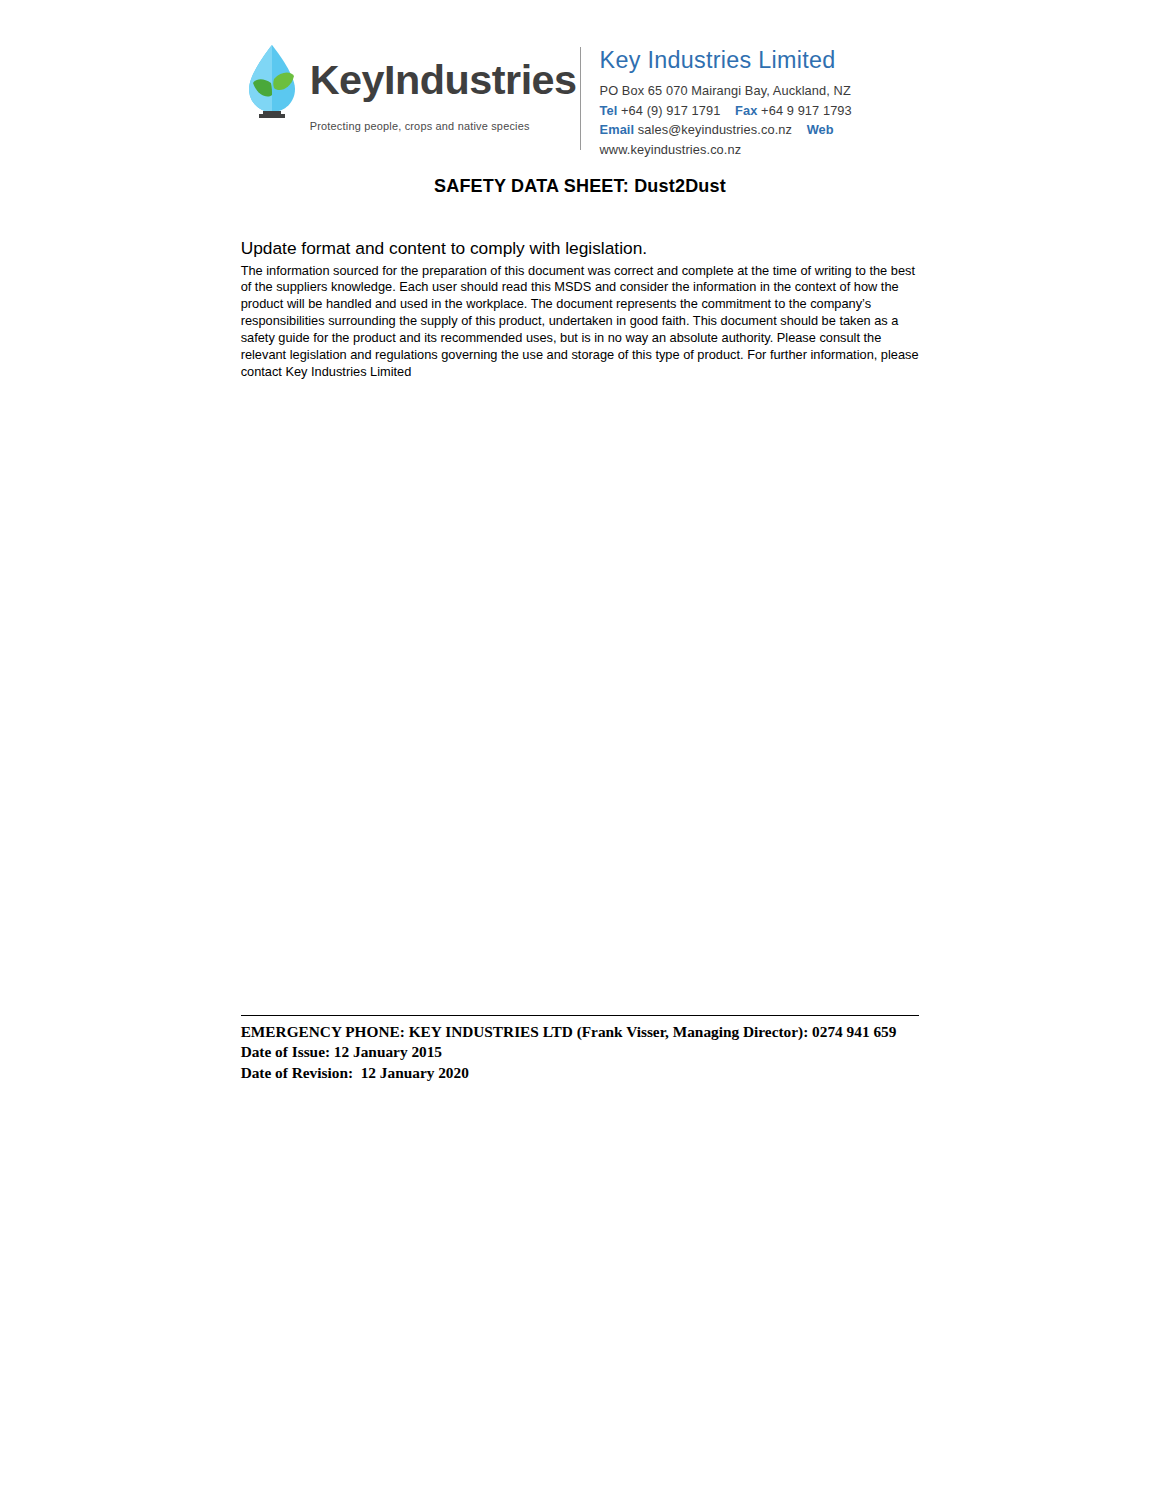Key Industries
Protecting people, crops and native species
Key Industries Limited
PO Box 65 070 Mairangi Bay, Auckland, NZ
Tel +64 (9) 917 1791 Fax +64 9 917 1793
Email sales@keyindustries.co.nz Web www.keyindustries.co.nz
SAFETY DATA SHEET: Dust2Dust
Update format and content to comply with legislation.
The information sourced for the preparation of this document was correct and complete at the time of writing to the best of the suppliers knowledge. Each user should read this MSDS and consider the information in the context of how the product will be handled and used in the workplace. The document represents the commitment to the company’s responsibilities surrounding the supply of this product, undertaken in good faith. This document should be taken as a safety guide for the product and its recommended uses, but is in no way an absolute authority. Please consult the relevant legislation and regulations governing the use and storage of this type of product. For further information, please contact Key Industries Limited
EMERGENCY PHONE: KEY INDUSTRIES LTD (Frank Visser, Managing Director): 0274 941 659
Date of Issue: 12 January 2015
Date of Revision: 12 January 2020